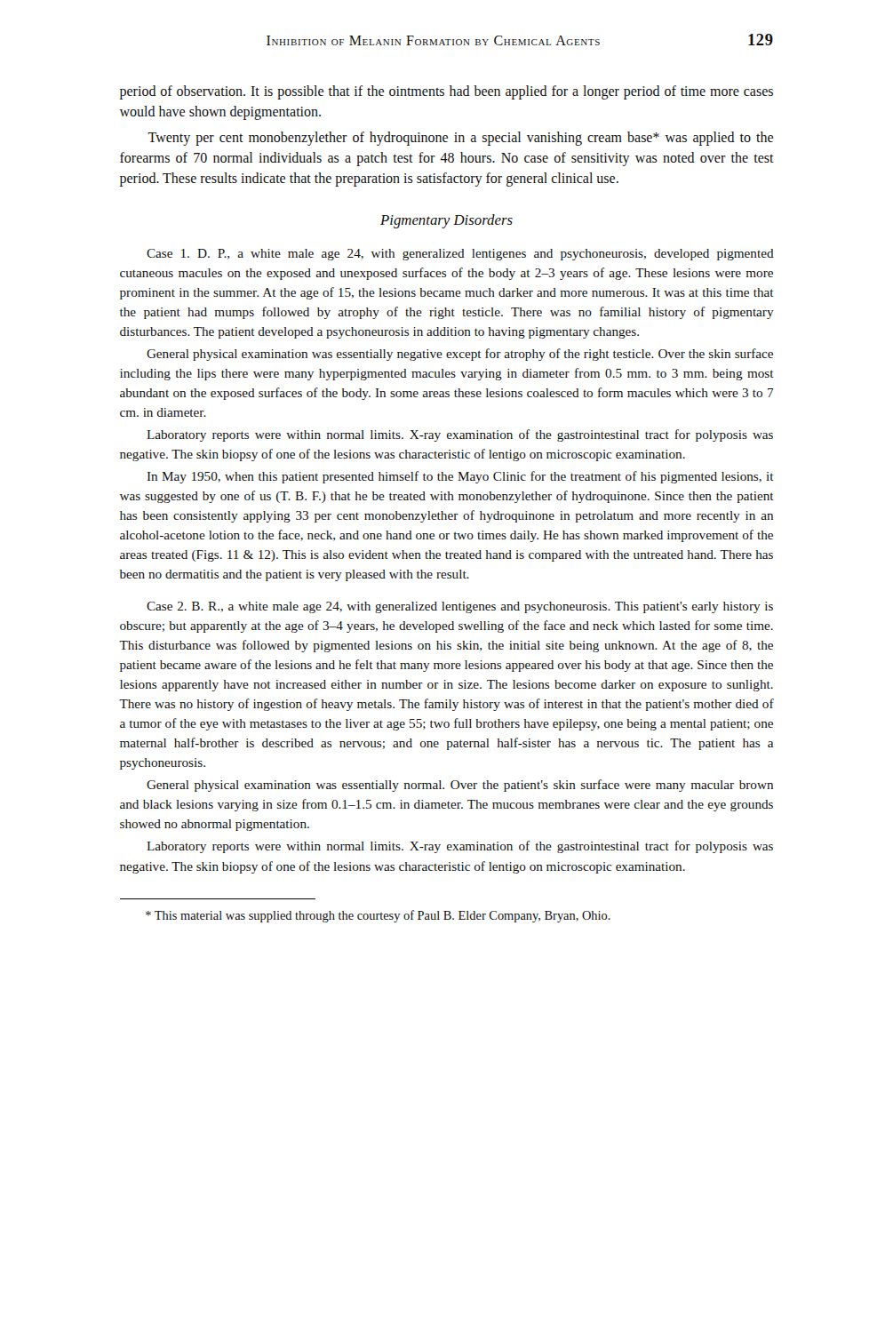Inhibition of Melanin Formation by Chemical Agents 129
period of observation. It is possible that if the ointments had been applied for a longer period of time more cases would have shown depigmentation.
Twenty per cent monobenzylether of hydroquinone in a special vanishing cream base* was applied to the forearms of 70 normal individuals as a patch test for 48 hours. No case of sensitivity was noted over the test period. These results indicate that the preparation is satisfactory for general clinical use.
Pigmentary Disorders
Case 1. D. P., a white male age 24, with generalized lentigenes and psychoneurosis, developed pigmented cutaneous macules on the exposed and unexposed surfaces of the body at 2–3 years of age. These lesions were more prominent in the summer. At the age of 15, the lesions became much darker and more numerous. It was at this time that the patient had mumps followed by atrophy of the right testicle. There was no familial history of pigmentary disturbances. The patient developed a psychoneurosis in addition to having pigmentary changes.
General physical examination was essentially negative except for atrophy of the right testicle. Over the skin surface including the lips there were many hyperpigmented macules varying in diameter from 0.5 mm. to 3 mm. being most abundant on the exposed surfaces of the body. In some areas these lesions coalesced to form macules which were 3 to 7 cm. in diameter.
Laboratory reports were within normal limits. X-ray examination of the gastrointestinal tract for polyposis was negative. The skin biopsy of one of the lesions was characteristic of lentigo on microscopic examination.
In May 1950, when this patient presented himself to the Mayo Clinic for the treatment of his pigmented lesions, it was suggested by one of us (T. B. F.) that he be treated with monobenzylether of hydroquinone. Since then the patient has been consistently applying 33 per cent monobenzylether of hydroquinone in petrolatum and more recently in an alcohol-acetone lotion to the face, neck, and one hand one or two times daily. He has shown marked improvement of the areas treated (Figs. 11 & 12). This is also evident when the treated hand is compared with the untreated hand. There has been no dermatitis and the patient is very pleased with the result.
Case 2. B. R., a white male age 24, with generalized lentigenes and psychoneurosis. This patient's early history is obscure; but apparently at the age of 3–4 years, he developed swelling of the face and neck which lasted for some time. This disturbance was followed by pigmented lesions on his skin, the initial site being unknown. At the age of 8, the patient became aware of the lesions and he felt that many more lesions appeared over his body at that age. Since then the lesions apparently have not increased either in number or in size. The lesions become darker on exposure to sunlight. There was no history of ingestion of heavy metals. The family history was of interest in that the patient's mother died of a tumor of the eye with metastases to the liver at age 55; two full brothers have epilepsy, one being a mental patient; one maternal half-brother is described as nervous; and one paternal half-sister has a nervous tic. The patient has a psychoneurosis.
General physical examination was essentially normal. Over the patient's skin surface were many macular brown and black lesions varying in size from 0.1–1.5 cm. in diameter. The mucous membranes were clear and the eye grounds showed no abnormal pigmentation.
Laboratory reports were within normal limits. X-ray examination of the gastrointestinal tract for polyposis was negative. The skin biopsy of one of the lesions was characteristic of lentigo on microscopic examination.
* This material was supplied through the courtesy of Paul B. Elder Company, Bryan, Ohio.